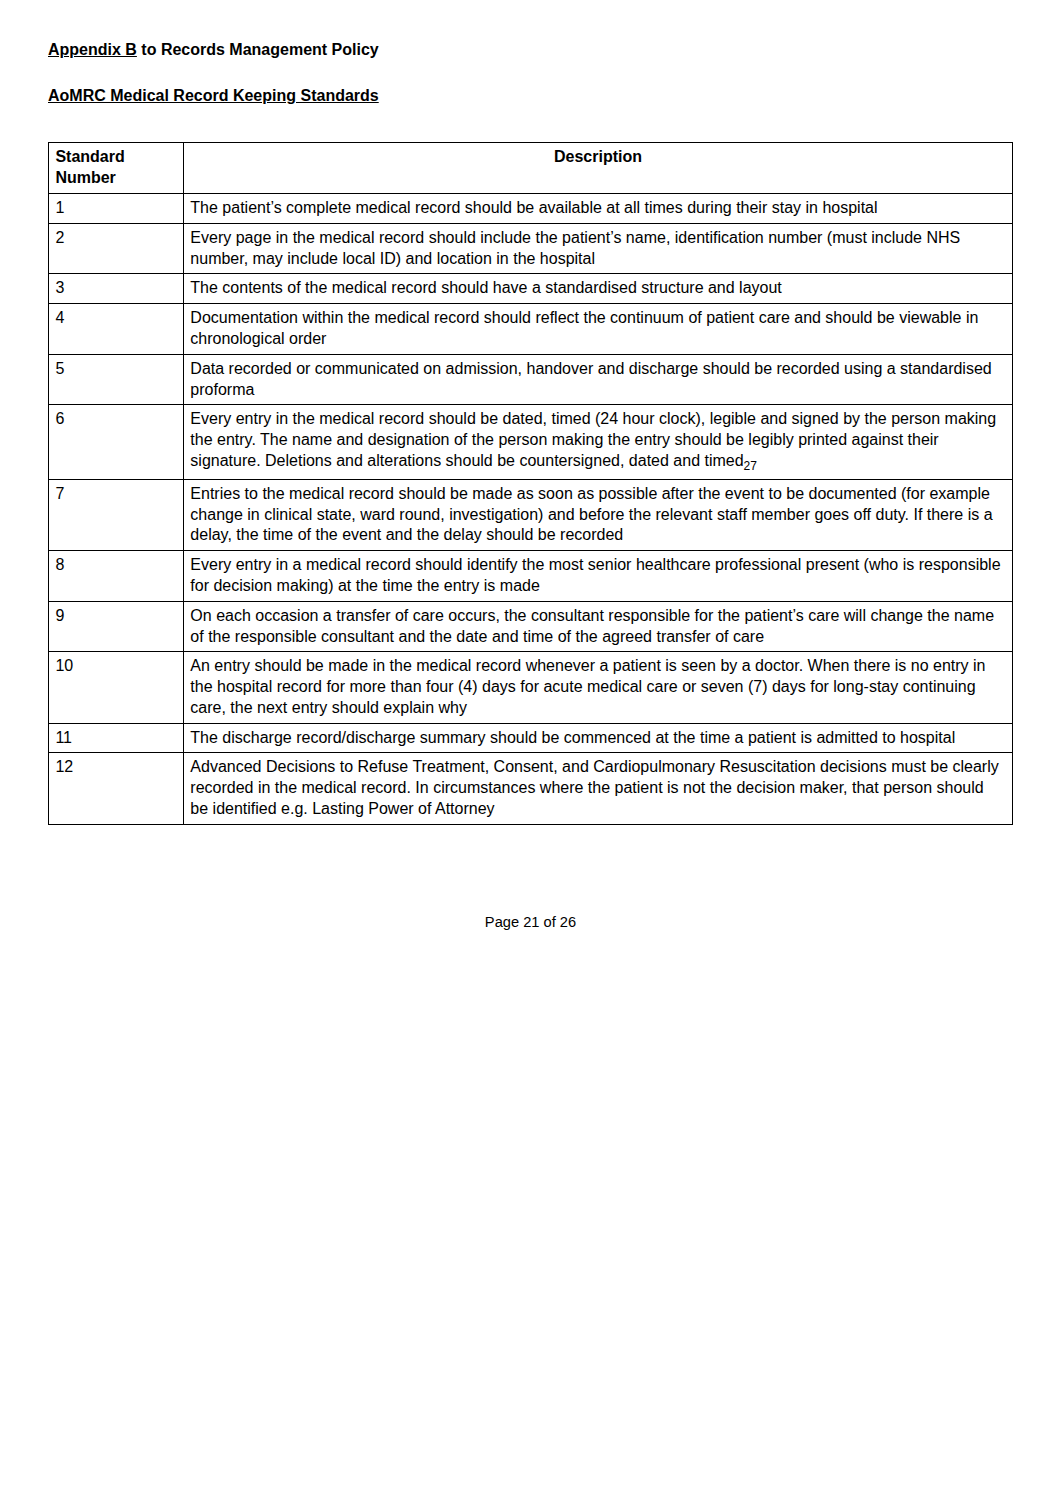Appendix B to Records Management Policy
AoMRC Medical Record Keeping Standards
| Standard Number | Description |
| --- | --- |
| 1 | The patient’s complete medical record should be available at all times during their stay in hospital |
| 2 | Every page in the medical record should include the patient’s name, identification number (must include NHS number, may include local ID) and location in the hospital |
| 3 | The contents of the medical record should have a standardised structure and layout |
| 4 | Documentation within the medical record should reflect the continuum of patient care and should be viewable in chronological order |
| 5 | Data recorded or communicated on admission, handover and discharge should be recorded using a standardised proforma |
| 6 | Every entry in the medical record should be dated, timed (24 hour clock), legible and signed by the person making the entry. The name and designation of the person making the entry should be legibly printed against their signature. Deletions and alterations should be countersigned, dated and timed 27 |
| 7 | Entries to the medical record should be made as soon as possible after the event to be documented (for example change in clinical state, ward round, investigation) and before the relevant staff member goes off duty. If there is a delay, the time of the event and the delay should be recorded |
| 8 | Every entry in a medical record should identify the most senior healthcare professional present (who is responsible for decision making) at the time the entry is made |
| 9 | On each occasion a transfer of care occurs, the consultant responsible for the patient’s care will change the name of the responsible consultant and the date and time of the agreed transfer of care |
| 10 | An entry should be made in the medical record whenever a patient is seen by a doctor. When there is no entry in the hospital record for more than four (4) days for acute medical care or seven (7) days for long-stay continuing care, the next entry should explain why |
| 11 | The discharge record/discharge summary should be commenced at the time a patient is admitted to hospital |
| 12 | Advanced Decisions to Refuse Treatment, Consent, and Cardiopulmonary Resuscitation decisions must be clearly recorded in the medical record. In circumstances where the patient is not the decision maker, that person should be identified e.g. Lasting Power of Attorney |
Page 21 of 26